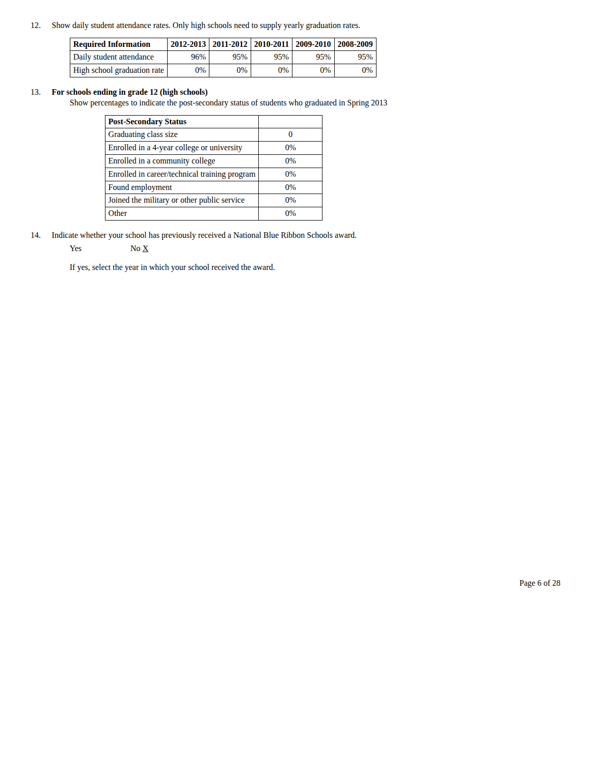12. Show daily student attendance rates. Only high schools need to supply yearly graduation rates.
| Required Information | 2012-2013 | 2011-2012 | 2010-2011 | 2009-2010 | 2008-2009 |
| --- | --- | --- | --- | --- | --- |
| Daily student attendance | 96% | 95% | 95% | 95% | 95% |
| High school graduation rate | 0% | 0% | 0% | 0% | 0% |
13. For schools ending in grade 12 (high schools)
Show percentages to indicate the post-secondary status of students who graduated in Spring 2013
| Post-Secondary Status | |
| --- | --- |
| Graduating class size | 0 |
| Enrolled in a 4-year college or university | 0% |
| Enrolled in a community college | 0% |
| Enrolled in career/technical training program | 0% |
| Found employment | 0% |
| Joined the military or other public service | 0% |
| Other | 0% |
14. Indicate whether your school has previously received a National Blue Ribbon Schools award.
Yes No X
If yes, select the year in which your school received the award.
Page 6 of 28